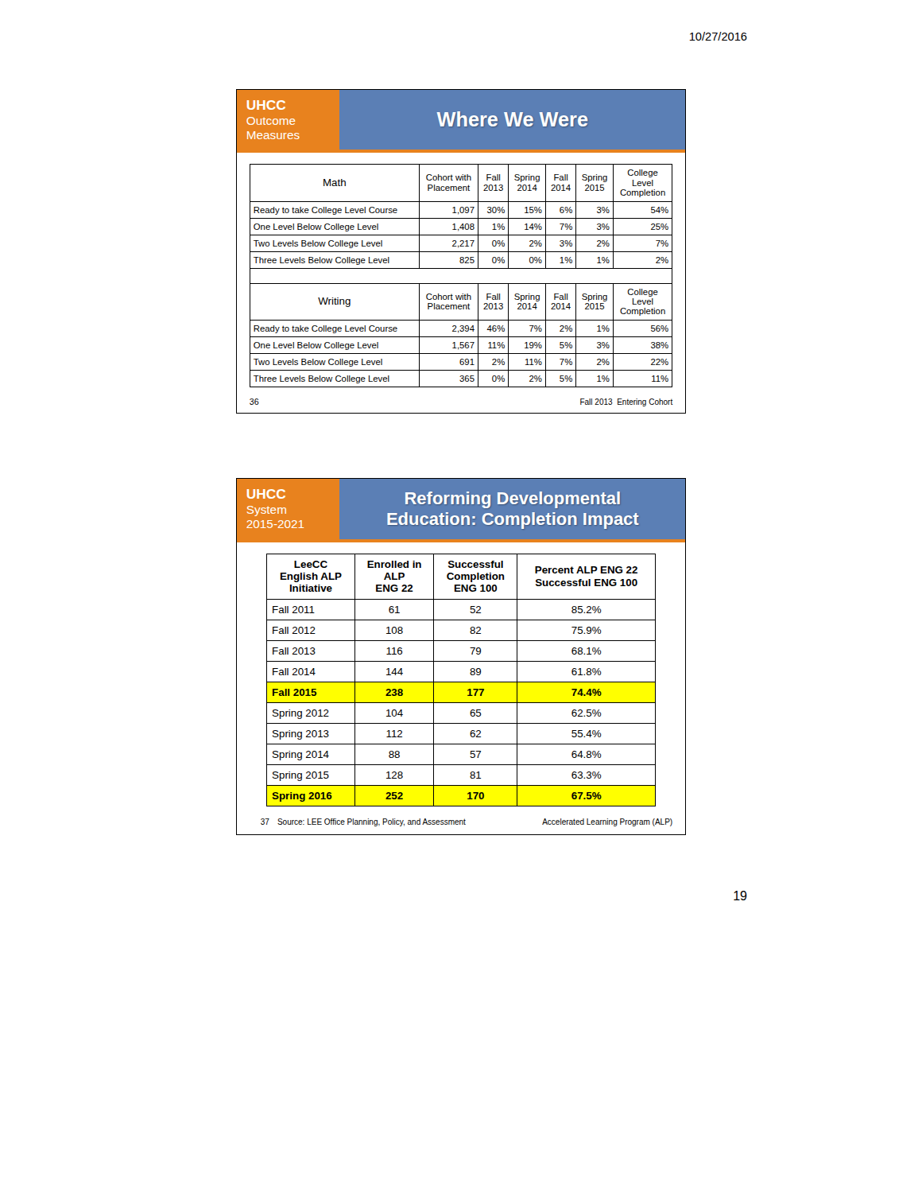10/27/2016
UHCC Outcome Measures
Where We Were
| Math | Cohort with Placement | Fall 2013 | Spring 2014 | Fall 2014 | Spring 2015 | College Level Completion |
| --- | --- | --- | --- | --- | --- | --- |
| Ready to take College Level Course | 1,097 | 30% | 15% | 6% | 3% | 54% |
| One Level Below College Level | 1,408 | 1% | 14% | 7% | 3% | 25% |
| Two Levels Below College Level | 2,217 | 0% | 2% | 3% | 2% | 7% |
| Three Levels Below College Level | 825 | 0% | 0% | 1% | 1% | 2% |
| Writing | Cohort with Placement | Fall 2013 | Spring 2014 | Fall 2014 | Spring 2015 | College Level Completion |
| Ready to take College Level Course | 2,394 | 46% | 7% | 2% | 1% | 56% |
| One Level Below College Level | 1,567 | 11% | 19% | 5% | 3% | 38% |
| Two Levels Below College Level | 691 | 2% | 11% | 7% | 2% | 22% |
| Three Levels Below College Level | 365 | 0% | 2% | 5% | 1% | 11% |
36
Fall 2013 Entering Cohort
UHCC System 2015-2021
Reforming Developmental
Education: Completion Impact
| LeeCC English ALP Initiative | Enrolled in ALP ENG 22 | Successful Completion ENG 100 | Percent ALP ENG 22 Successful ENG 100 |
| --- | --- | --- | --- |
| Fall 2011 | 61 | 52 | 85.2% |
| Fall 2012 | 108 | 82 | 75.9% |
| Fall 2013 | 116 | 79 | 68.1% |
| Fall 2014 | 144 | 89 | 61.8% |
| Fall 2015 | 238 | 177 | 74.4% |
| Spring 2012 | 104 | 65 | 62.5% |
| Spring 2013 | 112 | 62 | 55.4% |
| Spring 2014 | 88 | 57 | 64.8% |
| Spring 2015 | 128 | 81 | 63.3% |
| Spring 2016 | 252 | 170 | 67.5% |
37
Source: LEE Office Planning, Policy, and Assessment
Accelerated Learning Program (ALP)
19